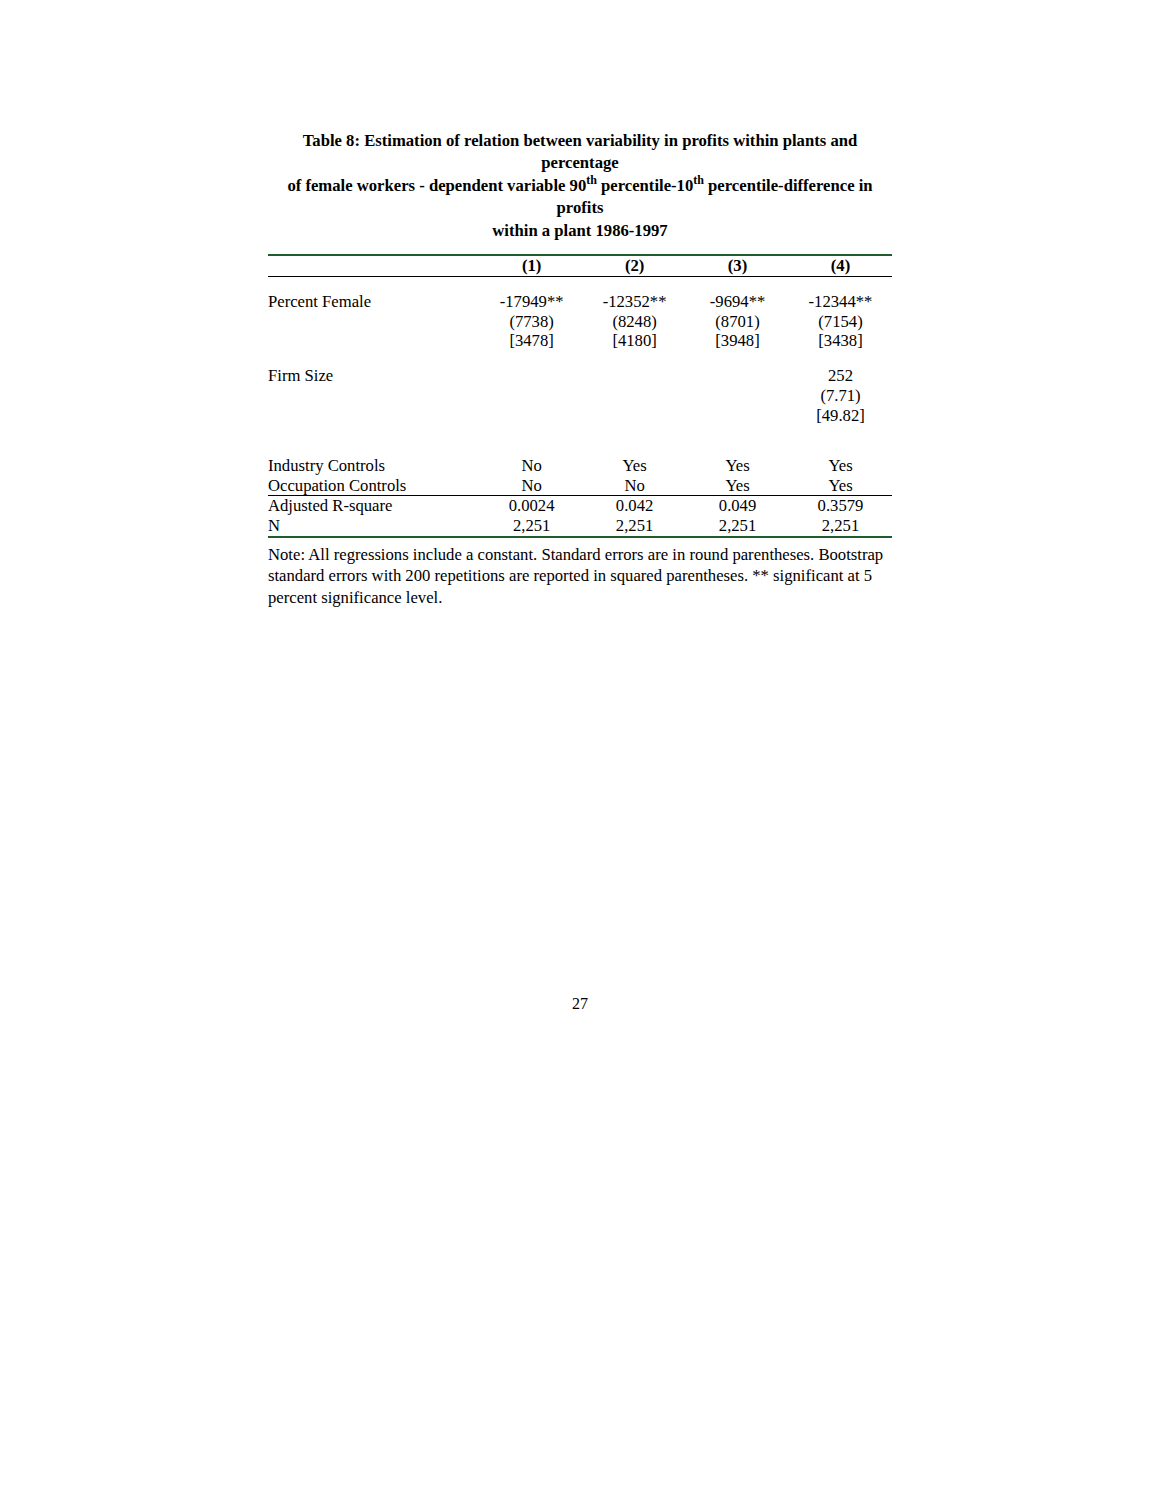Table 8: Estimation of relation between variability in profits within plants and percentage
of female workers - dependent variable 90th percentile-10th percentile-difference in profits
within a plant 1986-1997
| | (1) | (2) | (3) | (4) |
| Percent Female | -17949** | -12352** | -9694** | -12344** |
| | (7738) | (8248) | (8701) | (7154) |
| | [3478] | [4180] | [3948] | [3438] |
| Firm Size | | | | 252 |
| | | | | (7.71) |
| | | | | [49.82] |
| Industry Controls | No | Yes | Yes | Yes |
| Occupation Controls | No | No | Yes | Yes |
| Adjusted R-square | 0.0024 | 0.042 | 0.049 | 0.3579 |
| N | 2,251 | 2,251 | 2,251 | 2,251 |
Note: All regressions include a constant. Standard errors are in round parentheses. Bootstrap standard errors with 200 repetitions are reported in squared parentheses. ** significant at 5 percent significance level.
27